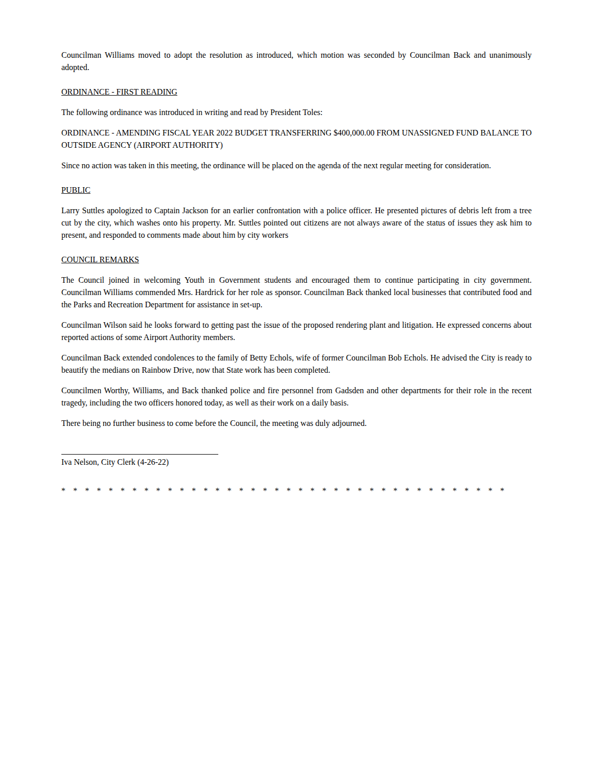Councilman Williams moved to adopt the resolution as introduced, which motion was seconded by Councilman Back and unanimously adopted.
ORDINANCE - FIRST READING
The following ordinance was introduced in writing and read by President Toles:
ORDINANCE - AMENDING FISCAL YEAR 2022 BUDGET TRANSFERRING $400,000.00 FROM UNASSIGNED FUND BALANCE TO OUTSIDE AGENCY (AIRPORT AUTHORITY)
Since no action was taken in this meeting, the ordinance will be placed on the agenda of the next regular meeting for consideration.
PUBLIC
Larry Suttles apologized to Captain Jackson for an earlier confrontation with a police officer. He presented pictures of debris left from a tree cut by the city, which washes onto his property. Mr. Suttles pointed out citizens are not always aware of the status of issues they ask him to present, and responded to comments made about him by city workers
COUNCIL REMARKS
The Council joined in welcoming Youth in Government students and encouraged them to continue participating in city government. Councilman Williams commended Mrs. Hardrick for her role as sponsor. Councilman Back thanked local businesses that contributed food and the Parks and Recreation Department for assistance in set-up.
Councilman Wilson said he looks forward to getting past the issue of the proposed rendering plant and litigation. He expressed concerns about reported actions of some Airport Authority members.
Councilman Back extended condolences to the family of Betty Echols, wife of former Councilman Bob Echols. He advised the City is ready to beautify the medians on Rainbow Drive, now that State work has been completed.
Councilmen Worthy, Williams, and Back thanked police and fire personnel from Gadsden and other departments for their role in the recent tragedy, including the two officers honored today, as well as their work on a daily basis.
There being no further business to come before the Council, the meeting was duly adjourned.
Iva Nelson, City Clerk (4-26-22)
* * * * * * * * * * * * * * * * * * * * * * * * * * * * * * * * * * * * * *